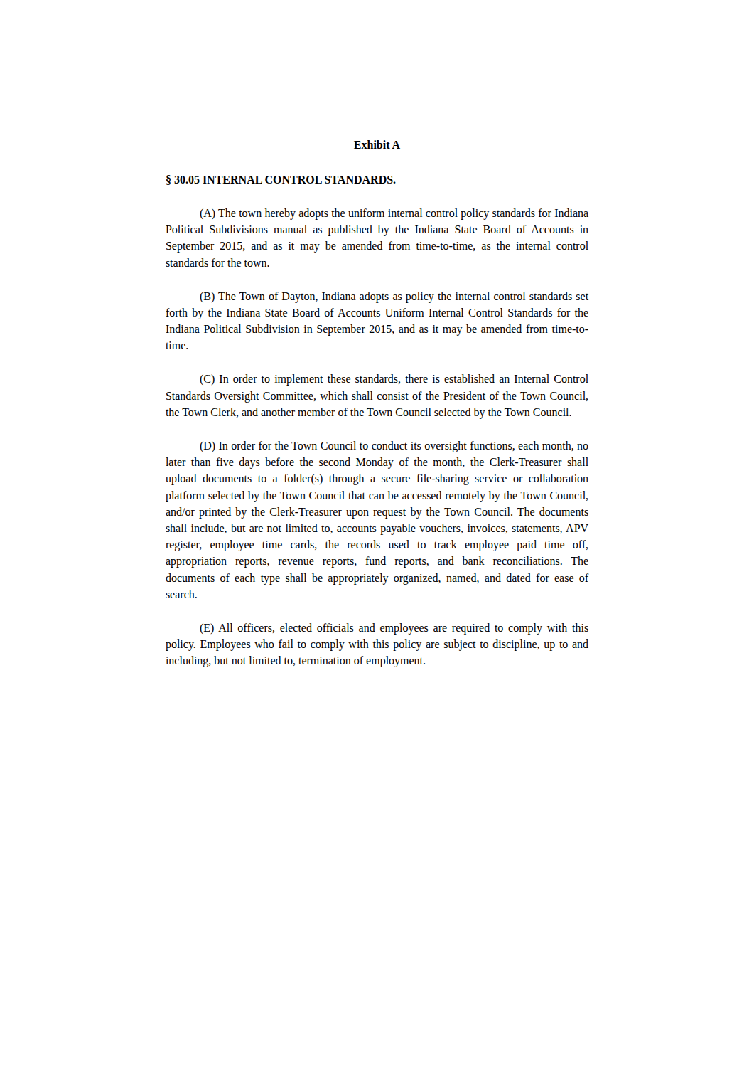Exhibit A
§ 30.05 INTERNAL CONTROL STANDARDS.
(A) The town hereby adopts the uniform internal control policy standards for Indiana Political Subdivisions manual as published by the Indiana State Board of Accounts in September 2015, and as it may be amended from time-to-time, as the internal control standards for the town.
(B) The Town of Dayton, Indiana adopts as policy the internal control standards set forth by the Indiana State Board of Accounts Uniform Internal Control Standards for the Indiana Political Subdivision in September 2015, and as it may be amended from time-to-time.
(C) In order to implement these standards, there is established an Internal Control Standards Oversight Committee, which shall consist of the President of the Town Council, the Town Clerk, and another member of the Town Council selected by the Town Council.
(D) In order for the Town Council to conduct its oversight functions, each month, no later than five days before the second Monday of the month, the Clerk-Treasurer shall upload documents to a folder(s) through a secure file-sharing service or collaboration platform selected by the Town Council that can be accessed remotely by the Town Council, and/or printed by the Clerk-Treasurer upon request by the Town Council. The documents shall include, but are not limited to, accounts payable vouchers, invoices, statements, APV register, employee time cards, the records used to track employee paid time off, appropriation reports, revenue reports, fund reports, and bank reconciliations. The documents of each type shall be appropriately organized, named, and dated for ease of search.
(E) All officers, elected officials and employees are required to comply with this policy. Employees who fail to comply with this policy are subject to discipline, up to and including, but not limited to, termination of employment.